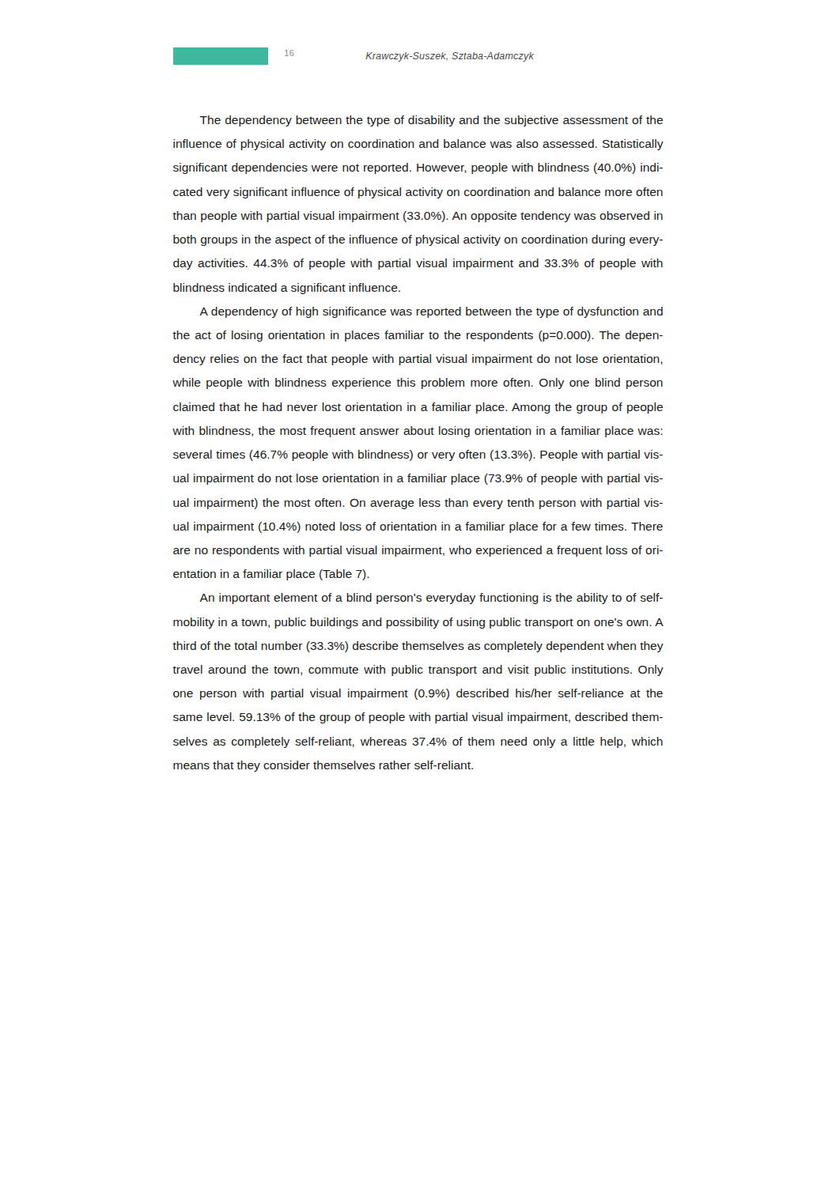16
Krawczyk-Suszek, Sztaba-Adamczyk
The dependency between the type of disability and the subjective assessment of the influence of physical activity on coordination and balance was also assessed. Statistically significant dependencies were not reported. However, people with blindness (40.0%) indicated very significant influence of physical activity on coordination and balance more often than people with partial visual impairment (33.0%). An opposite tendency was observed in both groups in the aspect of the influence of physical activity on coordination during everyday activities. 44.3% of people with partial visual impairment and 33.3% of people with blindness indicated a significant influence.
A dependency of high significance was reported between the type of dysfunction and the act of losing orientation in places familiar to the respondents (p=0.000). The dependency relies on the fact that people with partial visual impairment do not lose orientation, while people with blindness experience this problem more often. Only one blind person claimed that he had never lost orientation in a familiar place. Among the group of people with blindness, the most frequent answer about losing orientation in a familiar place was: several times (46.7% people with blindness) or very often (13.3%). People with partial visual impairment do not lose orientation in a familiar place (73.9% of people with partial visual impairment) the most often. On average less than every tenth person with partial visual impairment (10.4%) noted loss of orientation in a familiar place for a few times. There are no respondents with partial visual impairment, who experienced a frequent loss of orientation in a familiar place (Table 7).
An important element of a blind person's everyday functioning is the ability to of self-mobility in a town, public buildings and possibility of using public transport on one's own. A third of the total number (33.3%) describe themselves as completely dependent when they travel around the town, commute with public transport and visit public institutions. Only one person with partial visual impairment (0.9%) described his/her self-reliance at the same level. 59.13% of the group of people with partial visual impairment, described themselves as completely self-reliant, whereas 37.4% of them need only a little help, which means that they consider themselves rather self-reliant.